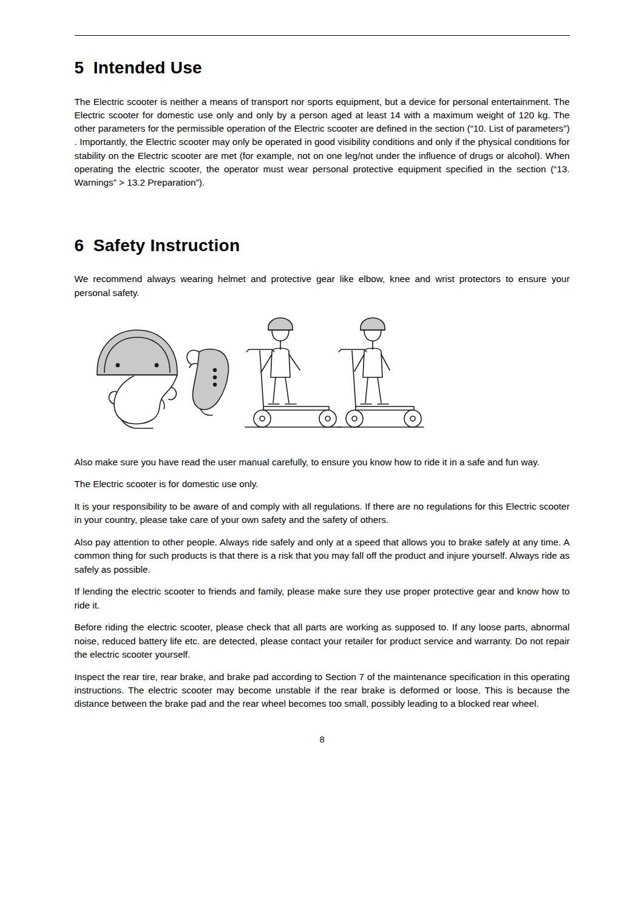5 Intended Use
The Electric scooter is neither a means of transport nor sports equipment, but a device for personal entertainment. The Electric scooter for domestic use only and only by a person aged at least 14 with a maximum weight of 120 kg. The other parameters for the permissible operation of the Electric scooter are defined in the section (“10. List of parameters”) . Importantly, the Electric scooter may only be operated in good visibility conditions and only if the physical conditions for stability on the Electric scooter are met (for example, not on one leg/not under the influence of drugs or alcohol). When operating the electric scooter, the operator must wear personal protective equipment specified in the section (“13. Warnings” > 13.2 Preparation”).
6 Safety Instruction
We recommend always wearing helmet and protective gear like elbow, knee and wrist protectors to ensure your personal safety.
Also make sure you have read the user manual carefully, to ensure you know how to ride it in a safe and fun way.
The Electric scooter is for domestic use only.
It is your responsibility to be aware of and comply with all regulations. If there are no regulations for this Electric scooter in your country, please take care of your own safety and the safety of others.
Also pay attention to other people. Always ride safely and only at a speed that allows you to brake safely at any time. A common thing for such products is that there is a risk that you may fall off the product and injure yourself. Always ride as safely as possible.
If lending the electric scooter to friends and family, please make sure they use proper protective gear and know how to ride it.
Before riding the electric scooter, please check that all parts are working as supposed to. If any loose parts, abnormal noise, reduced battery life etc. are detected, please contact your retailer for product service and warranty. Do not repair the electric scooter yourself.
Inspect the rear tire, rear brake, and brake pad according to Section 7 of the maintenance specification in this operating instructions. The electric scooter may become unstable if the rear brake is deformed or loose. This is because the distance between the brake pad and the rear wheel becomes too small, possibly leading to a blocked rear wheel.
8